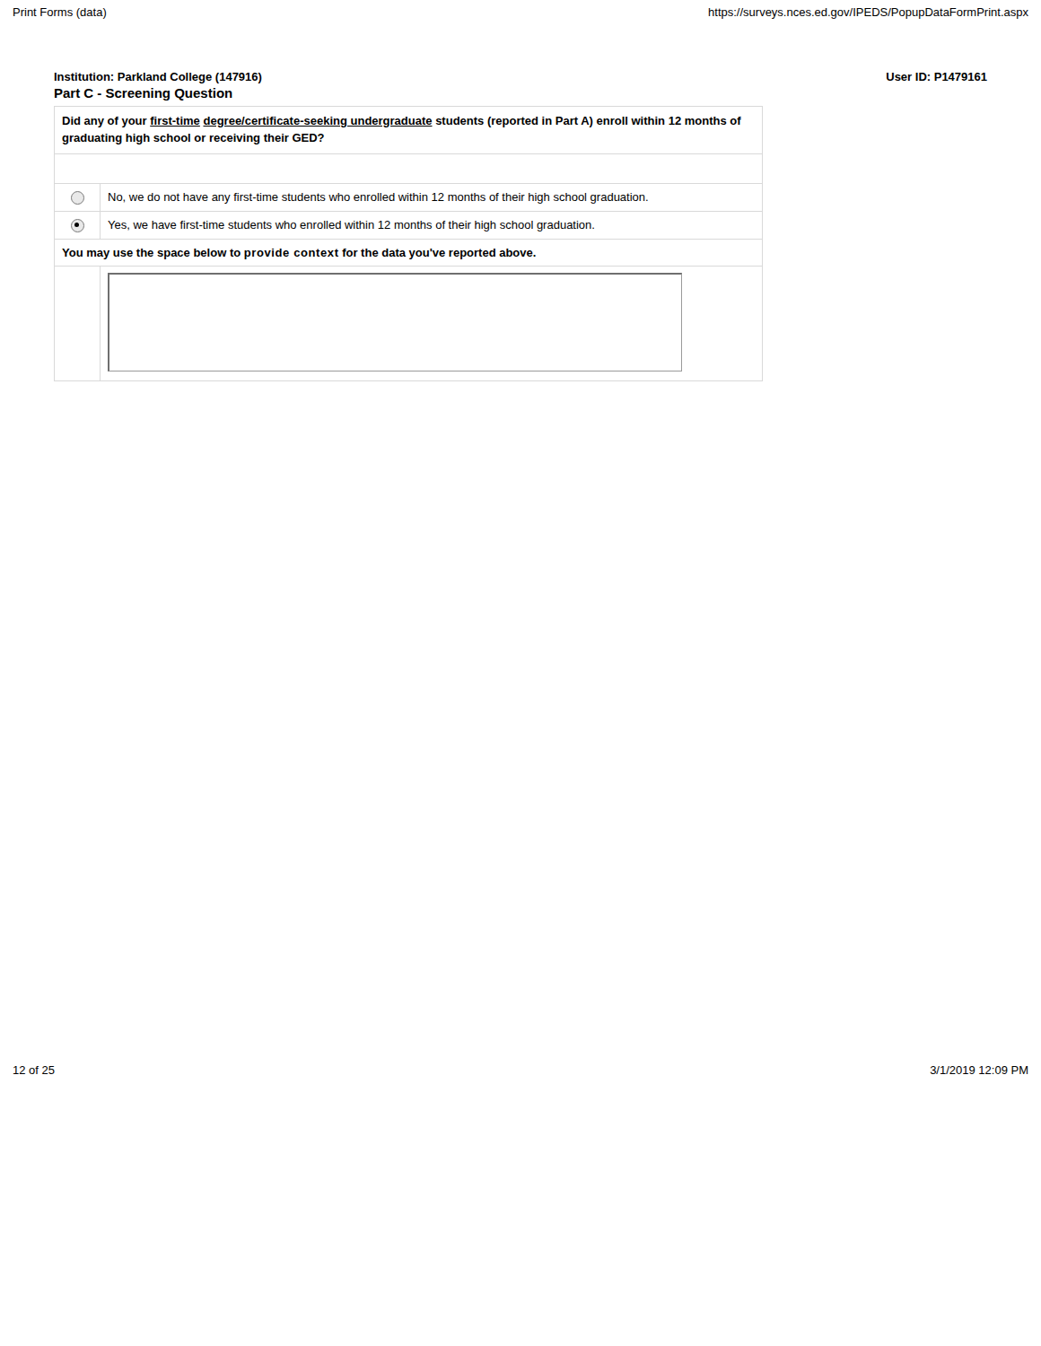Print Forms (data) https://surveys.nces.ed.gov/IPEDS/PopupDataFormPrint.aspx
Institution: Parkland College (147916) User ID: P1479161
Part C - Screening Question
| Did any of your first-time degree/certificate-seeking undergraduate students (reported in Part A) enroll within 12 months of graduating high school or receiving their GED? |
| | No, we do not have any first-time students who enrolled within 12 months of their high school graduation. |
| | Yes, we have first-time students who enrolled within 12 months of their high school graduation. |
| You may use the space below to provide context for the data you've reported above. |
12 of 25 3/1/2019 12:09 PM